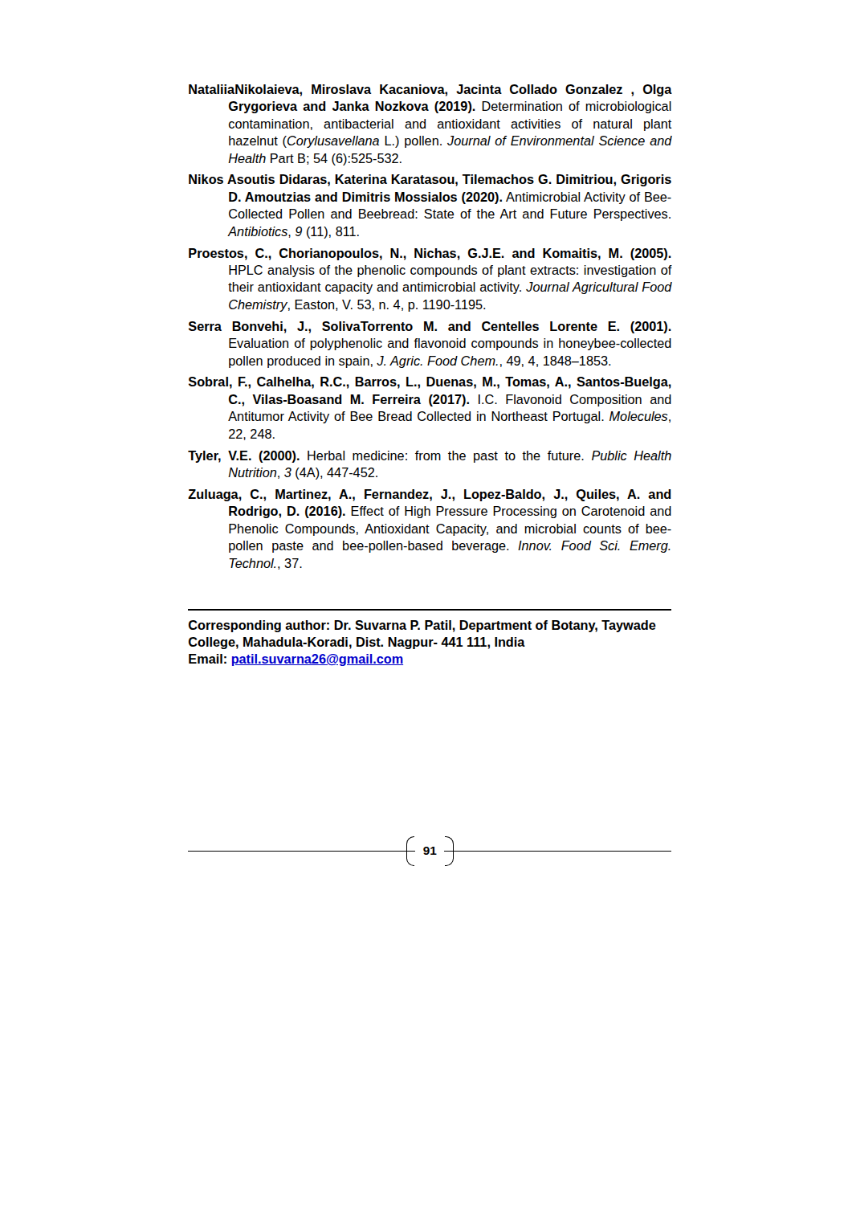NataliiaNikolaieva, Miroslava Kacaniova, Jacinta Collado Gonzalez , Olga Grygorieva and Janka Nozkova (2019). Determination of microbiological contamination, antibacterial and antioxidant activities of natural plant hazelnut (Corylusavellana L.) pollen. Journal of Environmental Science and Health Part B; 54 (6):525-532.
Nikos Asoutis Didaras, Katerina Karatasou, Tilemachos G. Dimitriou, Grigoris D. Amoutzias and Dimitris Mossialos (2020). Antimicrobial Activity of Bee-Collected Pollen and Beebread: State of the Art and Future Perspectives. Antibiotics, 9 (11), 811.
Proestos, C., Chorianopoulos, N., Nichas, G.J.E. and Komaitis, M. (2005). HPLC analysis of the phenolic compounds of plant extracts: investigation of their antioxidant capacity and antimicrobial activity. Journal Agricultural Food Chemistry, Easton, V. 53, n. 4, p. 1190-1195.
Serra Bonvehi, J., SolivaTorrento M. and Centelles Lorente E. (2001). Evaluation of polyphenolic and flavonoid compounds in honeybee-collected pollen produced in spain, J. Agric. Food Chem., 49, 4, 1848–1853.
Sobral, F., Calhelha, R.C., Barros, L., Duenas, M., Tomas, A., Santos-Buelga, C., Vilas-Boasand M. Ferreira (2017). I.C. Flavonoid Composition and Antitumor Activity of Bee Bread Collected in Northeast Portugal. Molecules, 22, 248.
Tyler, V.E. (2000). Herbal medicine: from the past to the future. Public Health Nutrition, 3 (4A), 447-452.
Zuluaga, C., Martinez, A., Fernandez, J., Lopez-Baldo, J., Quiles, A. and Rodrigo, D. (2016). Effect of High Pressure Processing on Carotenoid and Phenolic Compounds, Antioxidant Capacity, and microbial counts of bee-pollen paste and bee-pollen-based beverage. Innov. Food Sci. Emerg. Technol., 37.
Corresponding author: Dr. Suvarna P. Patil, Department of Botany, Taywade College, Mahadula-Koradi, Dist. Nagpur- 441 111, India
Email: patil.suvarna26@gmail.com
91